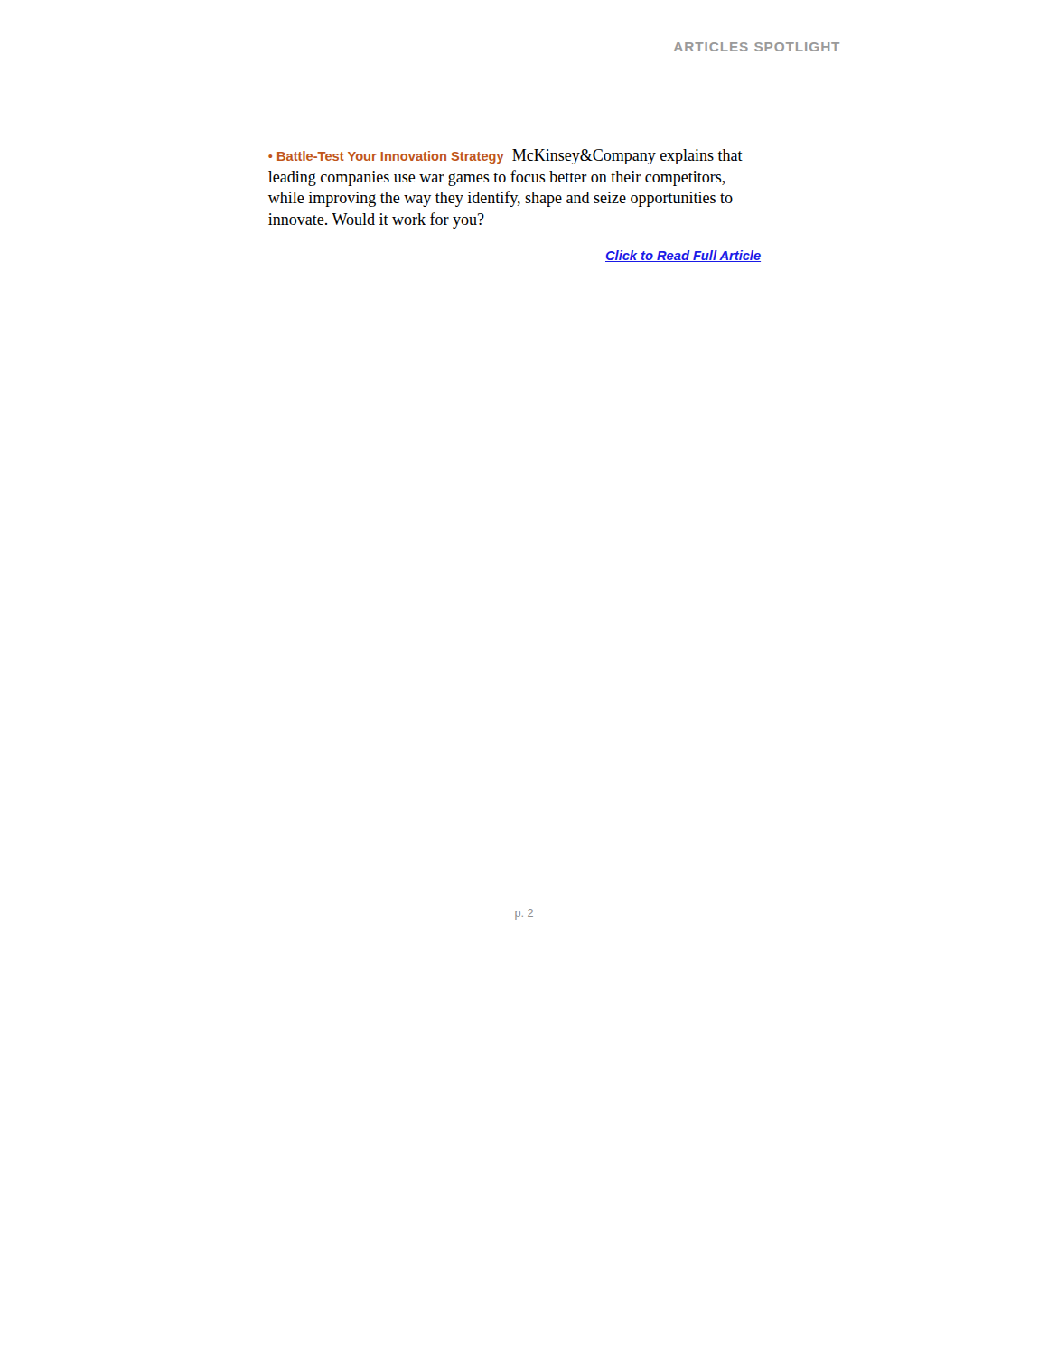ARTICLES SPOTLIGHT
• Battle-Test Your Innovation Strategy McKinsey&Company explains that leading companies use war games to focus better on their competitors, while improving the way they identify, shape and seize opportunities to innovate. Would it work for you?
Click to Read Full Article
p. 2